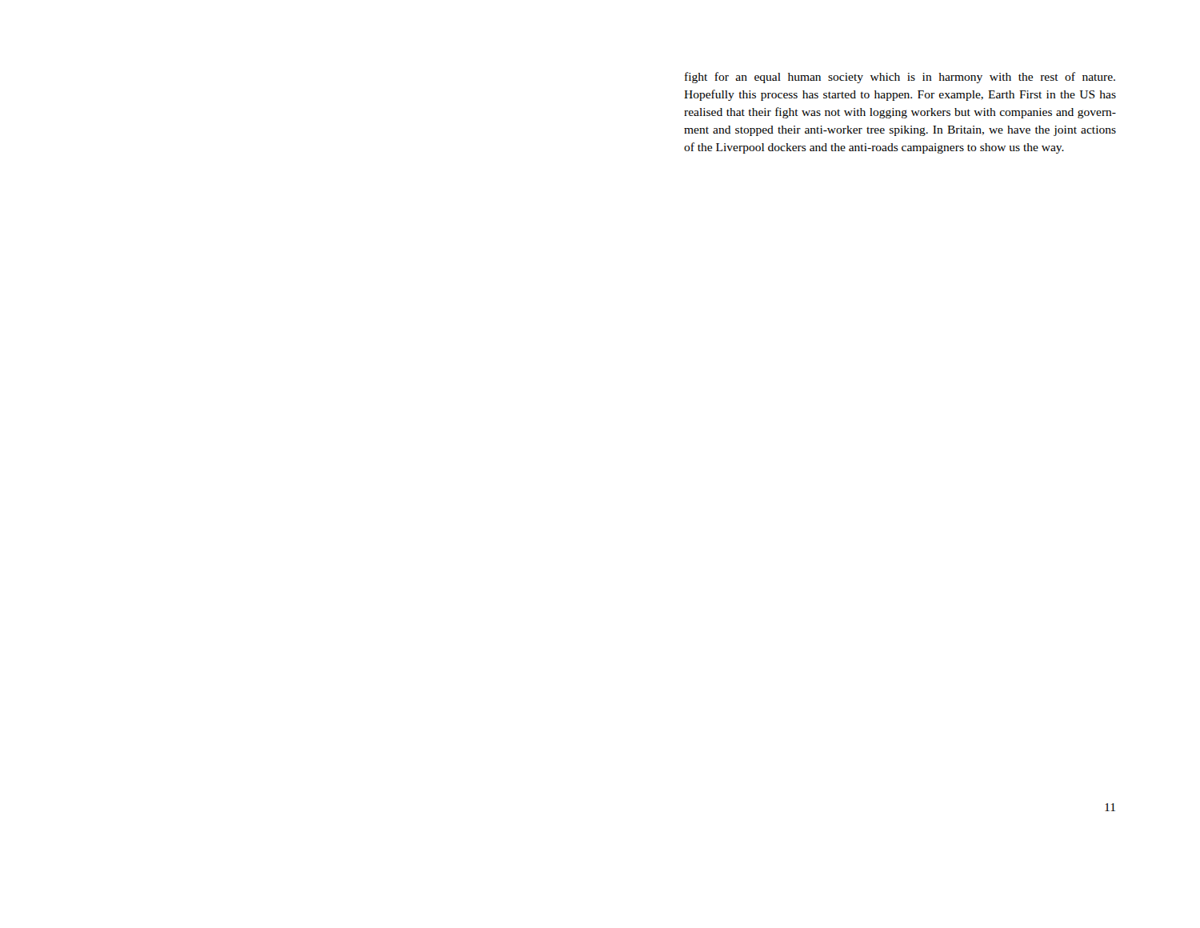fight for an equal human society which is in harmony with the rest of nature. Hopefully this process has started to happen. For example, Earth First in the US has realised that their fight was not with logging workers but with companies and government and stopped their anti-worker tree spiking. In Britain, we have the joint actions of the Liverpool dockers and the anti-roads campaigners to show us the way.
11